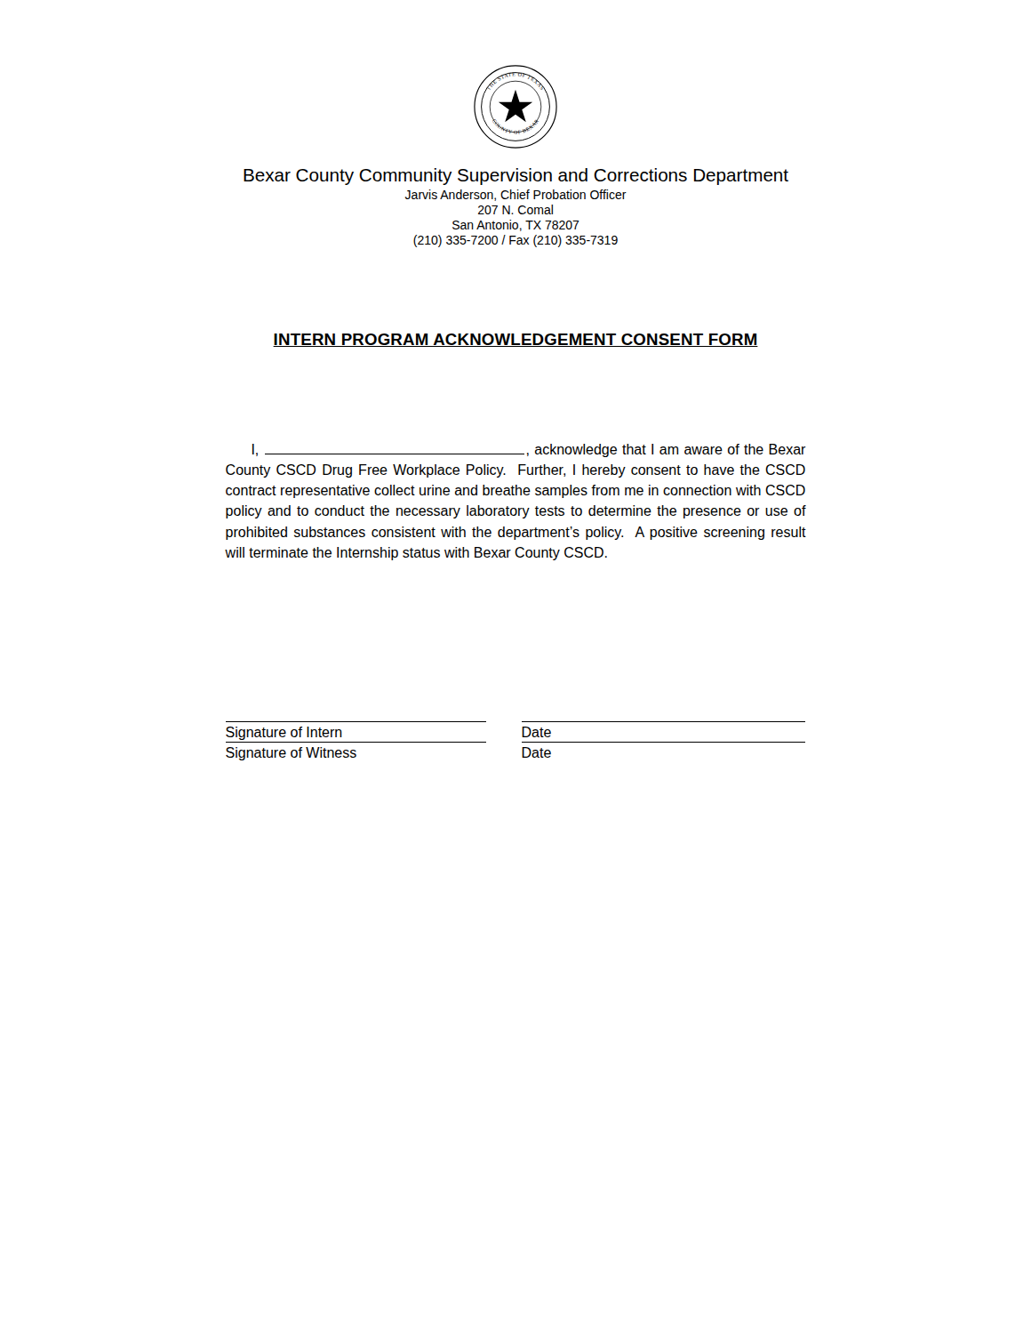THE STATE OF TEXAS COUNTY OF BEXAR
Bexar County Community Supervision and Corrections Department
Jarvis Anderson, Chief Probation Officer
207 N. Comal
San Antonio, TX 78207
(210) 335-7200 / Fax (210) 335-7319
INTERN PROGRAM ACKNOWLEDGEMENT CONSENT FORM
I, , acknowledge that I am aware of the Bexar County CSCD Drug Free Workplace Policy. Further, I hereby consent to have the CSCD contract representative collect urine and breathe samples from me in connection with CSCD policy and to conduct the necessary laboratory tests to determine the presence or use of prohibited substances consistent with the department’s policy. A positive screening result will terminate the Internship status with Bexar County CSCD.
| Signature of Intern | | Date |
| Signature of Witness | | Date |